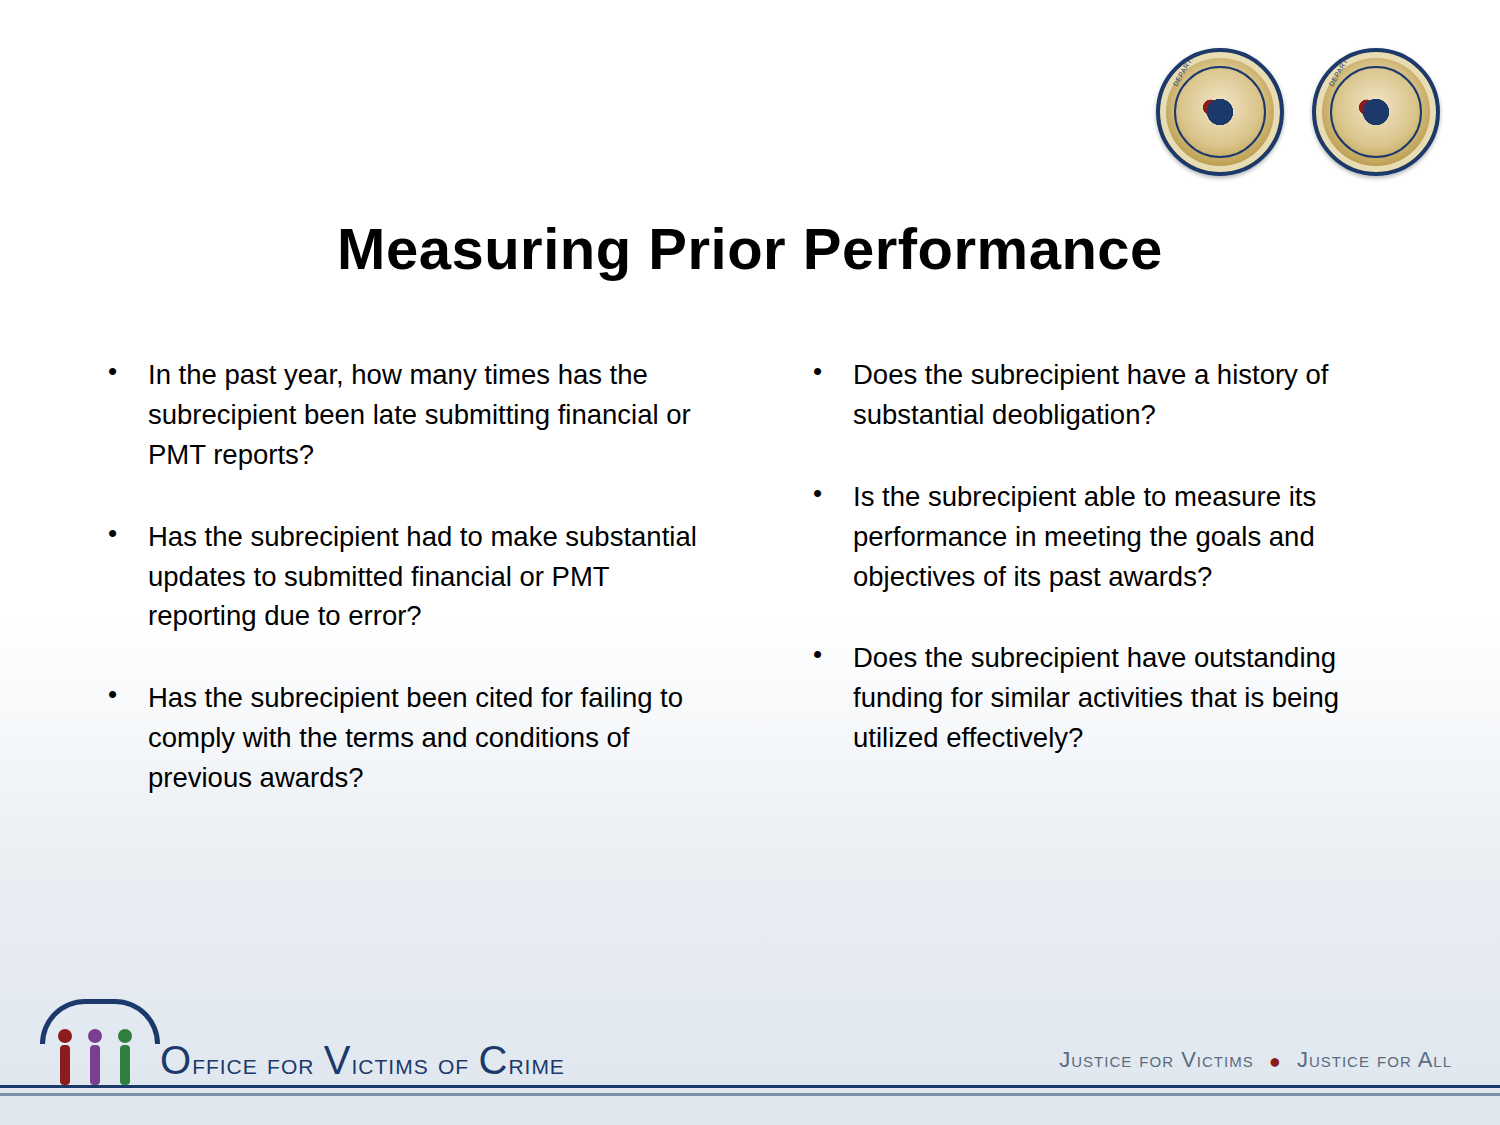DEPARTMENT OF JUSTICE
DEPARTMENT OF JUSTICE
Measuring Prior Performance
In the past year, how many times has the subrecipient been late submitting financial or PMT reports?
Has the subrecipient had to make substantial updates to submitted financial or PMT reporting due to error?
Has the subrecipient been cited for failing to comply with the terms and conditions of previous awards?
Does the subrecipient have a history of substantial deobligation?
Is the subrecipient able to measure its performance in meeting the goals and objectives of its past awards?
Does the subrecipient have outstanding funding for similar activities that is being utilized effectively?
Office for Victims of Crime
Justice for Victims ● Justice for All